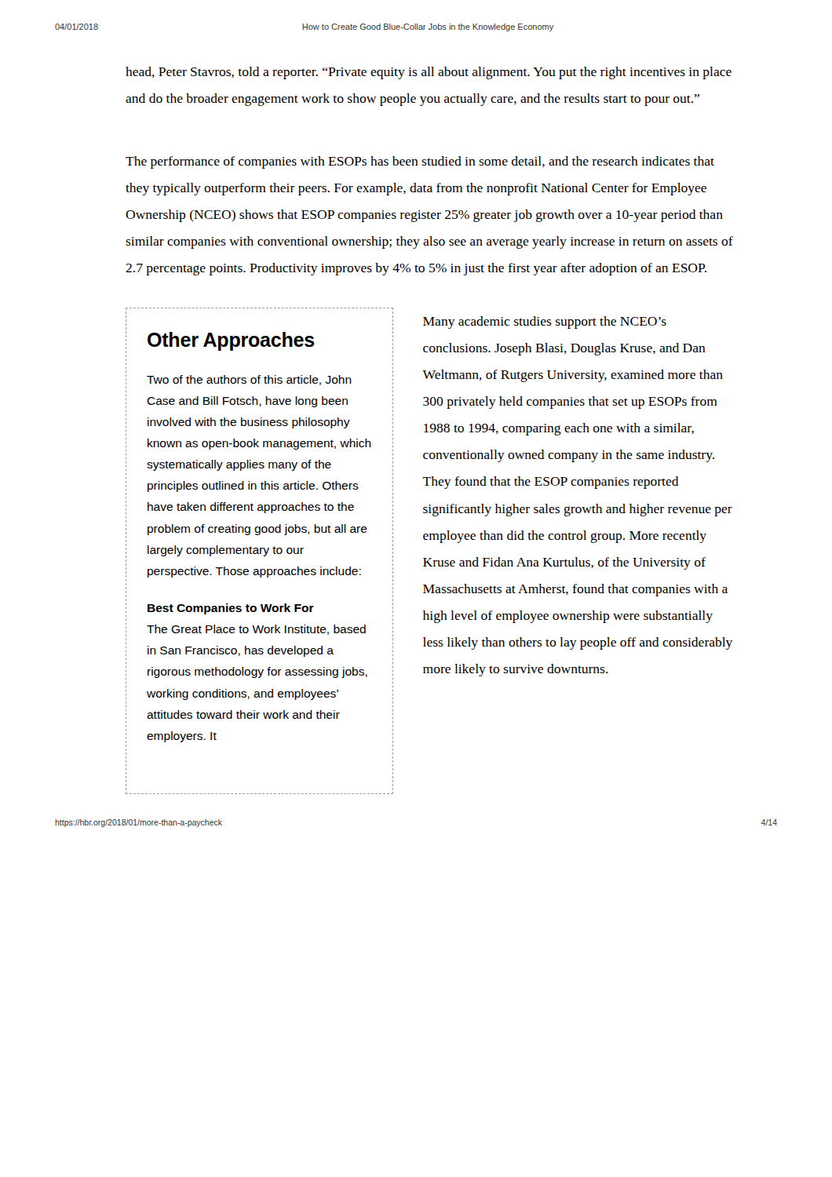04/01/2018 How to Create Good Blue-Collar Jobs in the Knowledge Economy
head, Peter Stavros, told a reporter. “Private equity is all about alignment. You put the right incentives in place and do the broader engagement work to show people you actually care, and the results start to pour out.”
The performance of companies with ESOPs has been studied in some detail, and the research indicates that they typically outperform their peers. For example, data from the nonprofit National Center for Employee Ownership (NCEO) shows that ESOP companies register 25% greater job growth over a 10-year period than similar companies with conventional ownership; they also see an average yearly increase in return on assets of 2.7 percentage points. Productivity improves by 4% to 5% in just the first year after adoption of an ESOP.
Other Approaches
Two of the authors of this article, John Case and Bill Fotsch, have long been involved with the business philosophy known as open-book management, which systematically applies many of the principles outlined in this article. Others have taken different approaches to the problem of creating good jobs, but all are largely complementary to our perspective. Those approaches include:
Best Companies to Work For The Great Place to Work Institute, based in San Francisco, has developed a rigorous methodology for assessing jobs, working conditions, and employees’ attitudes toward their work and their employers. It
Many academic studies support the NCEO’s conclusions. Joseph Blasi, Douglas Kruse, and Dan Weltmann, of Rutgers University, examined more than 300 privately held companies that set up ESOPs from 1988 to 1994, comparing each one with a similar, conventionally owned company in the same industry. They found that the ESOP companies reported significantly higher sales growth and higher revenue per employee than did the control group. More recently Kruse and Fidan Ana Kurtulus, of the University of Massachusetts at Amherst, found that companies with a high level of employee ownership were substantially less likely than others to lay people off and considerably more likely to survive downturns.
https://hbr.org/2018/01/more-than-a-paycheck 4/14